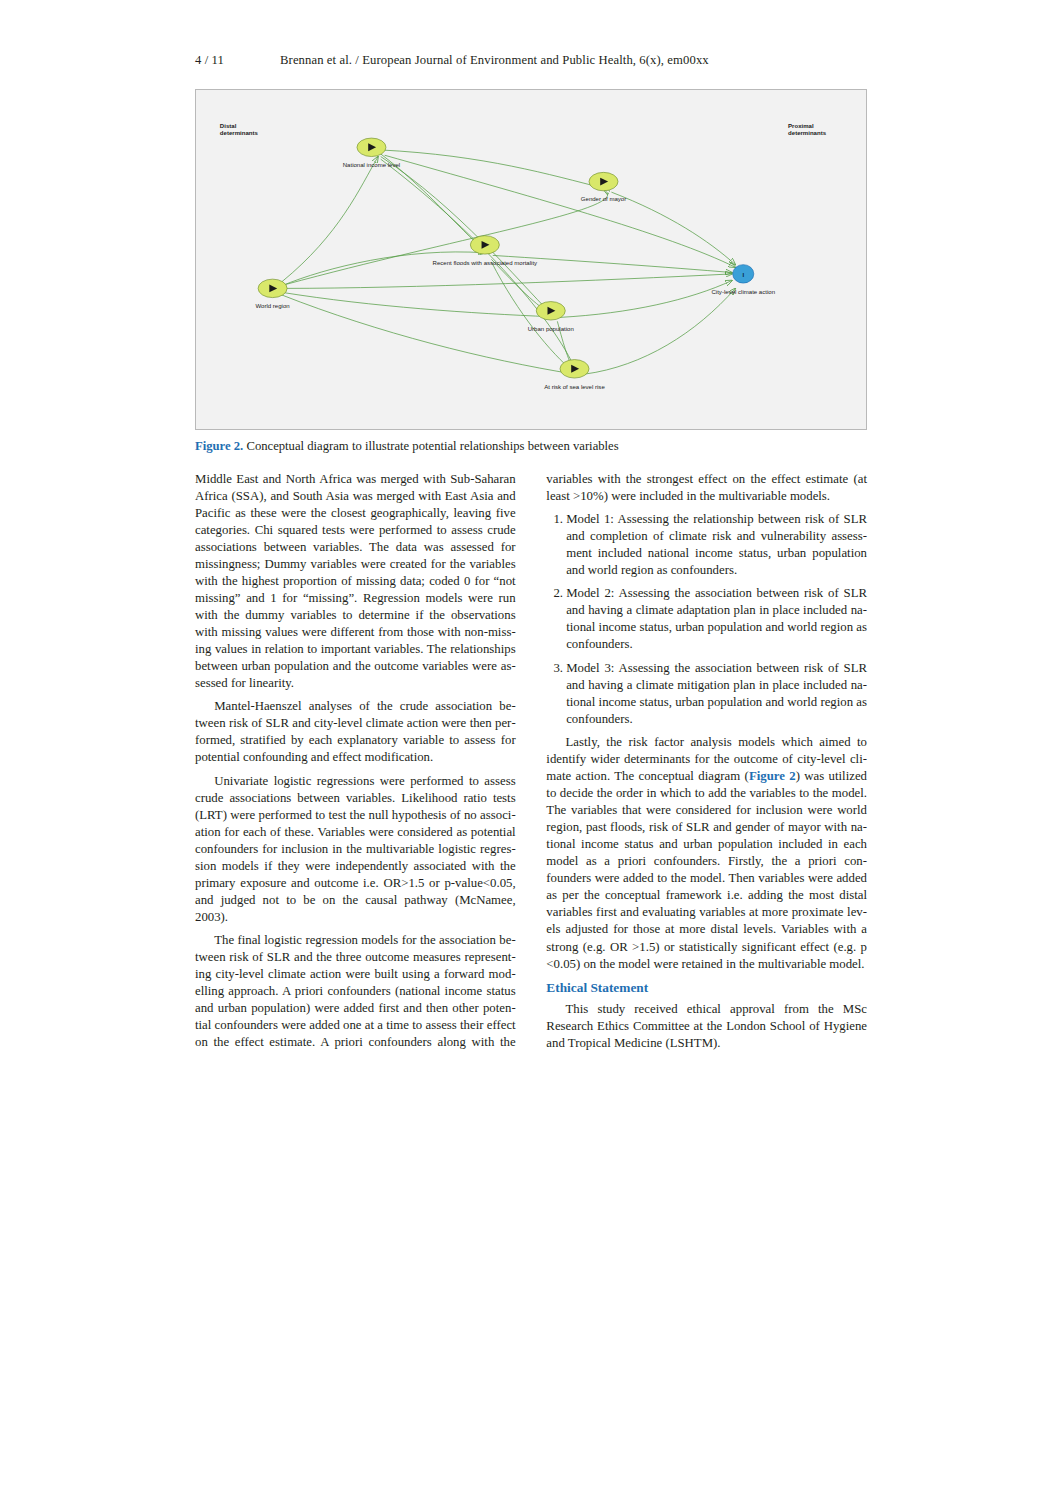4 / 11 Brennan et al. / European Journal of Environment and Public Health, 6(x), em00xx
Distal determinants Proximal determinants National income level Gender of mayor Recent floods with associated mortality World region Urban population At risk of sea level rise I City-level climate action
Figure 2. Conceptual diagram to illustrate potential relationships between variables
Middle East and North Africa was merged with Sub-Saharan Africa (SSA), and South Asia was merged with East Asia and Pacific as these were the closest geographically, leaving five categories. Chi squared tests were performed to assess crude associations between variables. The data was assessed for missingness; Dummy variables were created for the variables with the highest proportion of missing data; coded 0 for “not missing” and 1 for “missing”. Regression models were run with the dummy variables to determine if the observations with missing values were different from those with non-missing values in relation to important variables. The relationships between urban population and the outcome variables were assessed for linearity.
Mantel-Haenszel analyses of the crude association between risk of SLR and city-level climate action were then performed, stratified by each explanatory variable to assess for potential confounding and effect modification.
Univariate logistic regressions were performed to assess crude associations between variables. Likelihood ratio tests (LRT) were performed to test the null hypothesis of no association for each of these. Variables were considered as potential confounders for inclusion in the multivariable logistic regression models if they were independently associated with the primary exposure and outcome i.e. OR>1.5 or p-value<0.05, and judged not to be on the causal pathway (McNamee, 2003).
The final logistic regression models for the association between risk of SLR and the three outcome measures representing city-level climate action were built using a forward modelling approach. A priori confounders (national income status and urban population) were added first and then other potential confounders were added one at a time to assess their effect on the effect estimate. A priori confounders along with the variables with the strongest effect on the effect estimate (at least >10%) were included in the multivariable models.
Model 1: Assessing the relationship between risk of SLR and completion of climate risk and vulnerability assessment included national income status, urban population and world region as confounders.
Model 2: Assessing the association between risk of SLR and having a climate adaptation plan in place included national income status, urban population and world region as confounders.
Model 3: Assessing the association between risk of SLR and having a climate mitigation plan in place included national income status, urban population and world region as confounders.
Lastly, the risk factor analysis models which aimed to identify wider determinants for the outcome of city-level climate action. The conceptual diagram (Figure 2) was utilized to decide the order in which to add the variables to the model. The variables that were considered for inclusion were world region, past floods, risk of SLR and gender of mayor with national income status and urban population included in each model as a priori confounders. Firstly, the a priori confounders were added to the model. Then variables were added as per the conceptual framework i.e. adding the most distal variables first and evaluating variables at more proximate levels adjusted for those at more distal levels. Variables with a strong (e.g. OR >1.5) or statistically significant effect (e.g. p <0.05) on the model were retained in the multivariable model.
Ethical Statement
This study received ethical approval from the MSc Research Ethics Committee at the London School of Hygiene and Tropical Medicine (LSHTM).